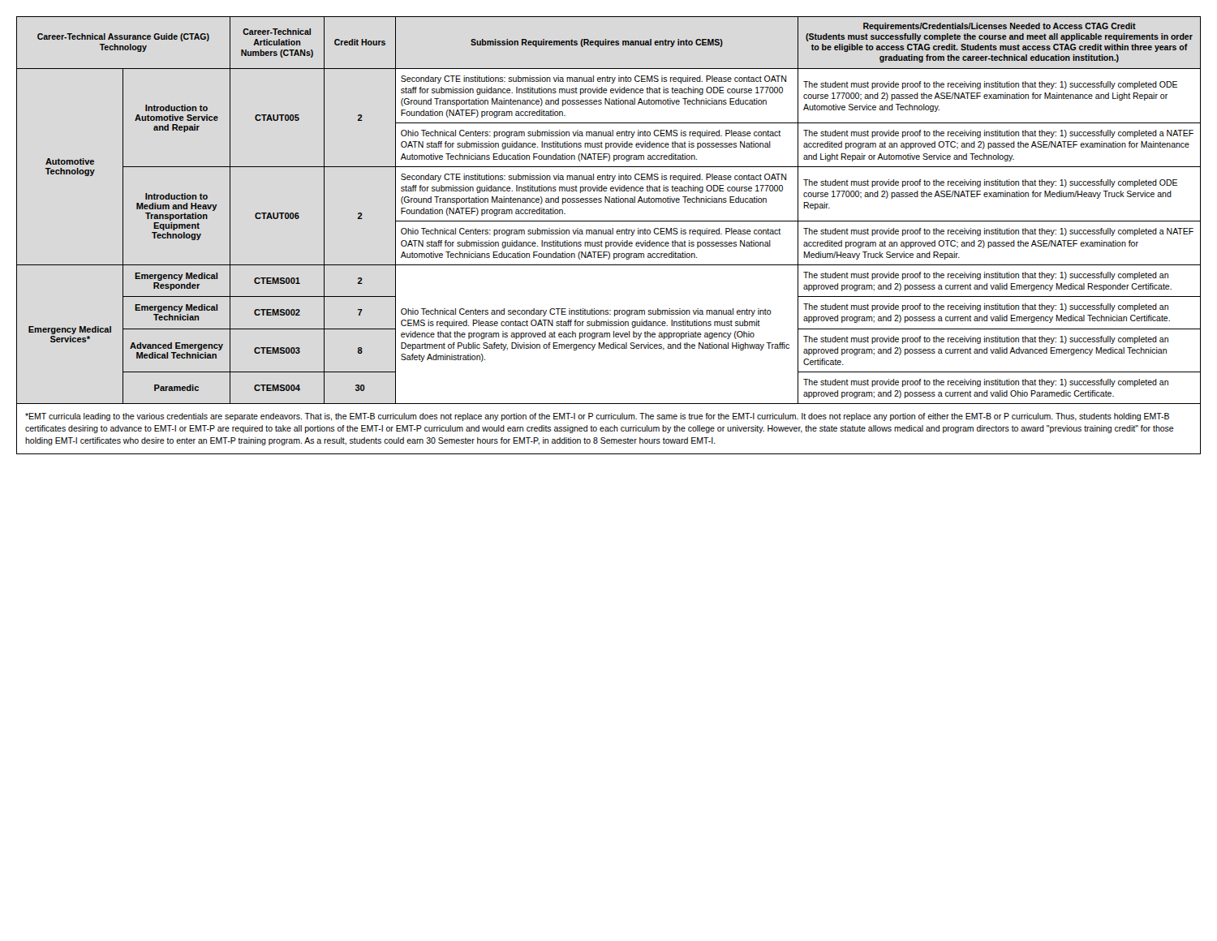| Career-Technical Assurance Guide (CTAG) Technology | Career-Technical Articulation Numbers (CTANs) | Credit Hours | Submission Requirements (Requires manual entry into CEMS) | Requirements/Credentials/Licenses Needed to Access CTAG Credit (Students must successfully complete the course and meet all applicable requirements in order to be eligible to access CTAG credit. Students must access CTAG credit within three years of graduating from the career-technical education institution.) |
| --- | --- | --- | --- | --- |
| Automotive Technology | Introduction to Automotive Service and Repair | CTAUT005 | 2 | Secondary CTE institutions: submission via manual entry into CEMS is required. Please contact OATN staff for submission guidance. Institutions must provide evidence that is teaching ODE course 177000 (Ground Transportation Maintenance) and possesses National Automotive Technicians Education Foundation (NATEF) program accreditation. | The student must provide proof to the receiving institution that they: 1) successfully completed ODE course 177000; and 2) passed the ASE/NATEF examination for Maintenance and Light Repair or Automotive Service and Technology. |
| Ohio Technical Centers: program submission via manual entry into CEMS is required. Please contact OATN staff for submission guidance. Institutions must provide evidence that is possesses National Automotive Technicians Education Foundation (NATEF) program accreditation. | The student must provide proof to the receiving institution that they: 1) successfully completed a NATEF accredited program at an approved OTC; and 2) passed the ASE/NATEF examination for Maintenance and Light Repair or Automotive Service and Technology. |
| Introduction to Medium and Heavy Transportation Equipment Technology | CTAUT006 | 2 | Secondary CTE institutions: submission via manual entry into CEMS is required. Please contact OATN staff for submission guidance. Institutions must provide evidence that is teaching ODE course 177000 (Ground Transportation Maintenance) and possesses National Automotive Technicians Education Foundation (NATEF) program accreditation. | The student must provide proof to the receiving institution that they: 1) successfully completed ODE course 177000; and 2) passed the ASE/NATEF examination for Medium/Heavy Truck Service and Repair. |
| Ohio Technical Centers: program submission via manual entry into CEMS is required. Please contact OATN staff for submission guidance. Institutions must provide evidence that is possesses National Automotive Technicians Education Foundation (NATEF) program accreditation. | The student must provide proof to the receiving institution that they: 1) successfully completed a NATEF accredited program at an approved OTC; and 2) passed the ASE/NATEF examination for Medium/Heavy Truck Service and Repair. |
| Emergency Medical Services* | Emergency Medical Responder | CTEMS001 | 2 | Ohio Technical Centers and secondary CTE institutions: program submission via manual entry into CEMS is required. Please contact OATN staff for submission guidance. Institutions must submit evidence that the program is approved at each program level by the appropriate agency (Ohio Department of Public Safety, Division of Emergency Medical Services, and the National Highway Traffic Safety Administration). | The student must provide proof to the receiving institution that they: 1) successfully completed an approved program; and 2) possess a current and valid Emergency Medical Responder Certificate. |
| Emergency Medical Technician | CTEMS002 | 7 | The student must provide proof to the receiving institution that they: 1) successfully completed an approved program; and 2) possess a current and valid Emergency Medical Technician Certificate. |
| Advanced Emergency Medical Technician | CTEMS003 | 8 | The student must provide proof to the receiving institution that they: 1) successfully completed an approved program; and 2) possess a current and valid Advanced Emergency Medical Technician Certificate. |
| Paramedic | CTEMS004 | 30 | The student must provide proof to the receiving institution that they: 1) successfully completed an approved program; and 2) possess a current and valid Ohio Paramedic Certificate. |
*EMT curricula leading to the various credentials are separate endeavors. That is, the EMT-B curriculum does not replace any portion of the EMT-I or P curriculum. The same is true for the EMT-I curriculum. It does not replace any portion of either the EMT-B or P curriculum. Thus, students holding EMT-B certificates desiring to advance to EMT-I or EMT-P are required to take all portions of the EMT-I or EMT-P curriculum and would earn credits assigned to each curriculum by the college or university. However, the state statute allows medical and program directors to award "previous training credit" for those holding EMT-I certificates who desire to enter an EMT-P training program. As a result, students could earn 30 Semester hours for EMT-P, in addition to 8 Semester hours toward EMT-I.